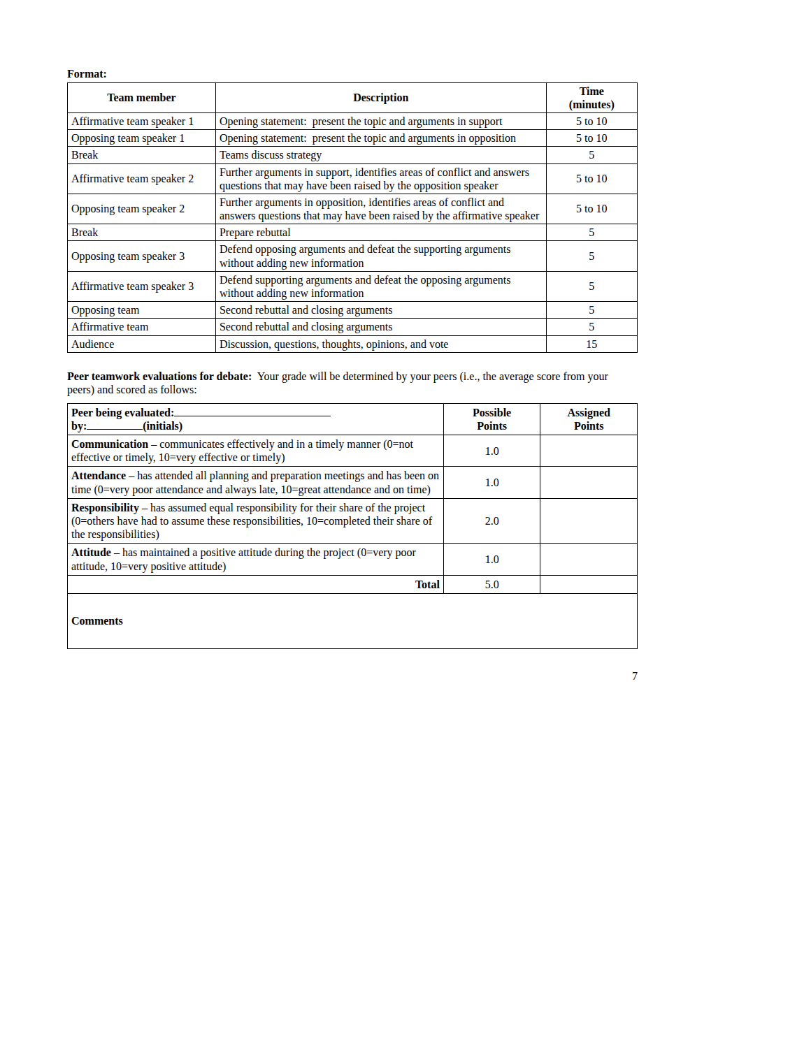Format:
| Team member | Description | Time (minutes) |
| --- | --- | --- |
| Affirmative team speaker 1 | Opening statement: present the topic and arguments in support | 5 to 10 |
| Opposing team speaker 1 | Opening statement: present the topic and arguments in opposition | 5 to 10 |
| Break | Teams discuss strategy | 5 |
| Affirmative team speaker 2 | Further arguments in support, identifies areas of conflict and answers questions that may have been raised by the opposition speaker | 5 to 10 |
| Opposing team speaker 2 | Further arguments in opposition, identifies areas of conflict and answers questions that may have been raised by the affirmative speaker | 5 to 10 |
| Break | Prepare rebuttal | 5 |
| Opposing team speaker 3 | Defend opposing arguments and defeat the supporting arguments without adding new information | 5 |
| Affirmative team speaker 3 | Defend supporting arguments and defeat the opposing arguments without adding new information | 5 |
| Opposing team | Second rebuttal and closing arguments | 5 |
| Affirmative team | Second rebuttal and closing arguments | 5 |
| Audience | Discussion, questions, thoughts, opinions, and vote | 15 |
Peer teamwork evaluations for debate: Your grade will be determined by your peers (i.e., the average score from your peers) and scored as follows:
| Peer being evaluated: by: (initials) | Possible Points | Assigned Points |
| --- | --- | --- |
| Communication – communicates effectively and in a timely manner (0=not effective or timely, 10=very effective or timely) | 1.0 | |
| Attendance – has attended all planning and preparation meetings and has been on time (0=very poor attendance and always late, 10=great attendance and on time) | 1.0 | |
| Responsibility – has assumed equal responsibility for their share of the project (0=others have had to assume these responsibilities, 10=completed their share of the responsibilities) | 2.0 | |
| Attitude – has maintained a positive attitude during the project (0=very poor attitude, 10=very positive attitude) | 1.0 | |
| Total | 5.0 | |
| Comments |
7